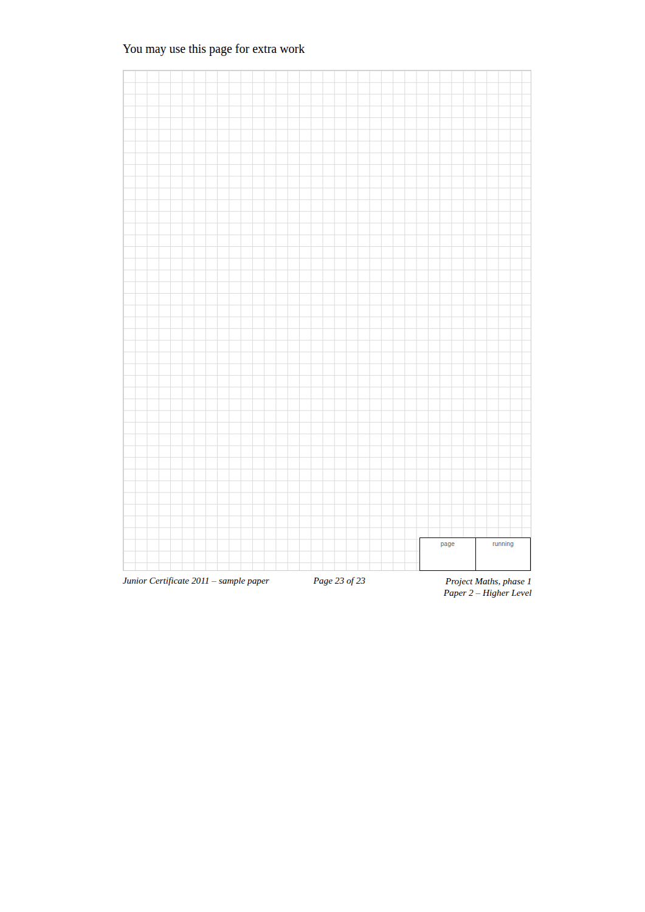You may use this page for extra work
page
running
Junior Certificate 2011 – sample paper
Page 23 of 23
Project Maths, phase 1
Paper 2 – Higher Level